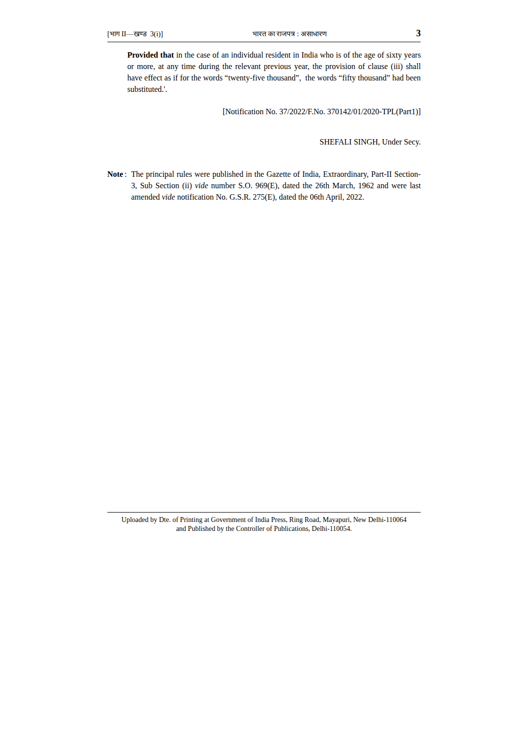[भाग II—खण्ड 3(i)]
भारत का राजपत्र : असाधारण
3
Provided that in the case of an individual resident in India who is of the age of sixty years or more, at any time during the relevant previous year, the provision of clause (iii) shall have effect as if for the words “twenty-five thousand”, the words “fifty thousand” had been substituted.'.
[Notification No. 37/2022/F.No. 370142/01/2020-TPL(Part1)]
SHEFALI SINGH, Under Secy.
Note: The principal rules were published in the Gazette of India, Extraordinary, Part-II Section-3, Sub Section (ii) vide number S.O. 969(E), dated the 26th March, 1962 and were last amended vide notification No. G.S.R. 275(E), dated the 06th April, 2022.
Uploaded by Dte. of Printing at Government of India Press, Ring Road, Mayapuri, New Delhi-110064
and Published by the Controller of Publications, Delhi-110054.